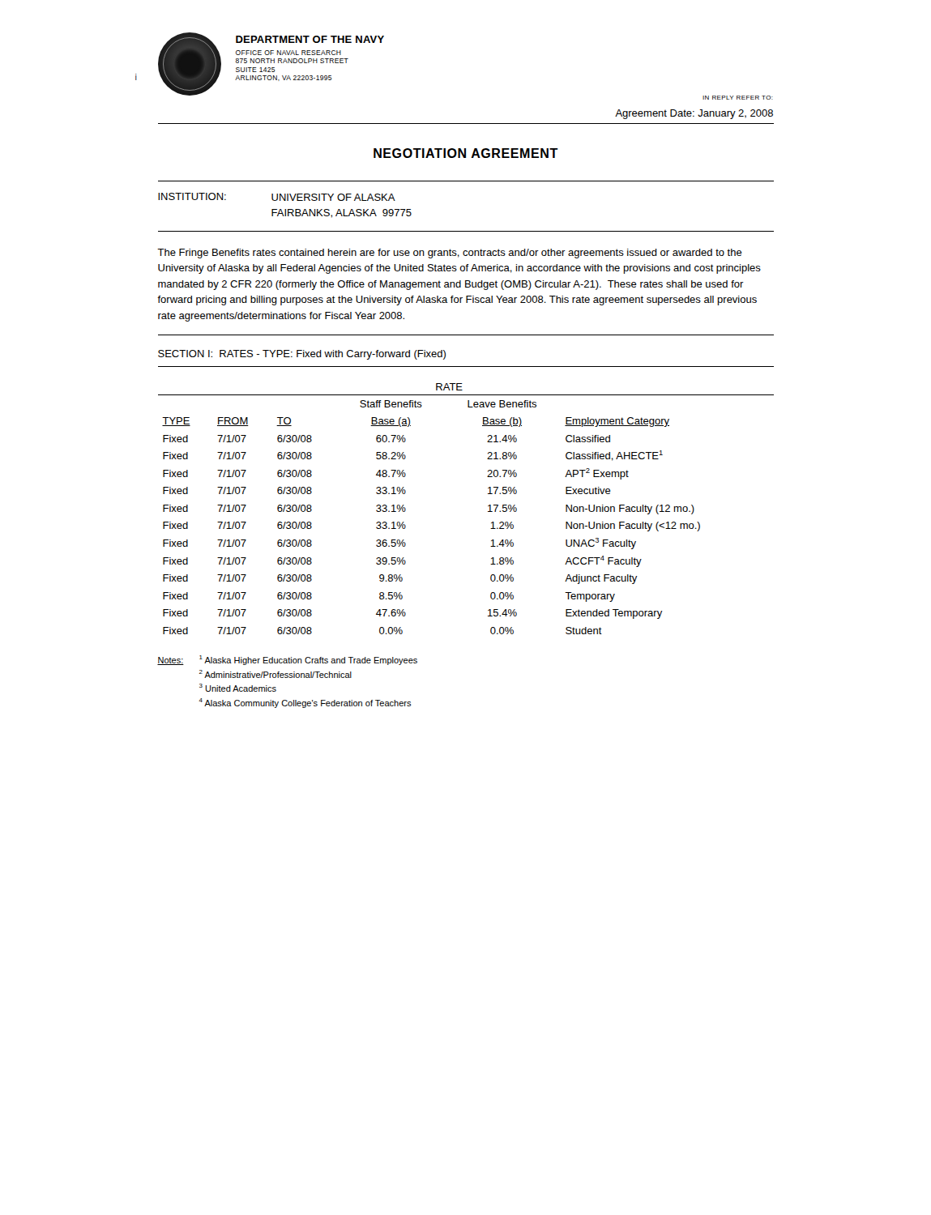i
DEPARTMENT OF THE NAVY
OFFICE OF NAVAL RESEARCH
875 NORTH RANDOLPH STREET
SUITE 1425
ARLINGTON, VA 22203-1995
IN REPLY REFER TO:
Agreement Date: January 2, 2008
NEGOTIATION AGREEMENT
INSTITUTION:
UNIVERSITY OF ALASKA
FAIRBANKS, ALASKA 99775
The Fringe Benefits rates contained herein are for use on grants, contracts and/or other agreements issued or awarded to the University of Alaska by all Federal Agencies of the United States of America, in accordance with the provisions and cost principles mandated by 2 CFR 220 (formerly the Office of Management and Budget (OMB) Circular A-21). These rates shall be used for forward pricing and billing purposes at the University of Alaska for Fiscal Year 2008. This rate agreement supersedes all previous rate agreements/determinations for Fiscal Year 2008.
SECTION I: RATES - TYPE: Fixed with Carry-forward (Fixed)
| | | | RATE | |
| --- | --- | --- | --- | --- |
| | | | Staff Benefits | Leave Benefits | |
| TYPE | FROM | TO | Base (a) | Base (b) | Employment Category |
| Fixed | 7/1/07 | 6/30/08 | 60.7% | 21.4% | Classified |
| Fixed | 7/1/07 | 6/30/08 | 58.2% | 21.8% | Classified, AHECTE 1 |
| Fixed | 7/1/07 | 6/30/08 | 48.7% | 20.7% | APT 2 Exempt |
| Fixed | 7/1/07 | 6/30/08 | 33.1% | 17.5% | Executive |
| Fixed | 7/1/07 | 6/30/08 | 33.1% | 17.5% | Non-Union Faculty (12 mo.) |
| Fixed | 7/1/07 | 6/30/08 | 33.1% | 1.2% | Non-Union Faculty (<12 mo.) |
| Fixed | 7/1/07 | 6/30/08 | 36.5% | 1.4% | UNAC 3 Faculty |
| Fixed | 7/1/07 | 6/30/08 | 39.5% | 1.8% | ACCFT 4 Faculty |
| Fixed | 7/1/07 | 6/30/08 | 9.8% | 0.0% | Adjunct Faculty |
| Fixed | 7/1/07 | 6/30/08 | 8.5% | 0.0% | Temporary |
| Fixed | 7/1/07 | 6/30/08 | 47.6% | 15.4% | Extended Temporary |
| Fixed | 7/1/07 | 6/30/08 | 0.0% | 0.0% | Student |
Notes:
1 Alaska Higher Education Crafts and Trade Employees
2 Administrative/Professional/Technical
3 United Academics
4 Alaska Community College's Federation of Teachers